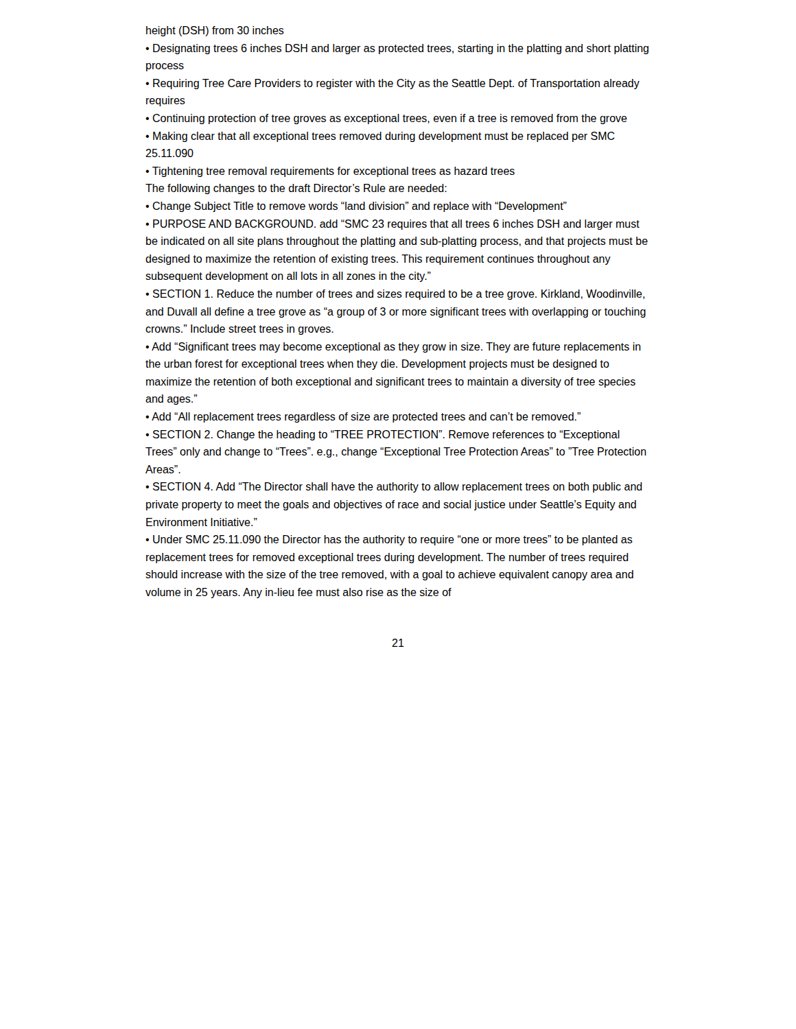height (DSH) from 30 inches
• Designating trees 6 inches DSH and larger as protected trees, starting in the platting and short platting process
• Requiring Tree Care Providers to register with the City as the Seattle Dept. of Transportation already requires
• Continuing protection of tree groves as exceptional trees, even if a tree is removed from the grove
• Making clear that all exceptional trees removed during development must be replaced per SMC 25.11.090
• Tightening tree removal requirements for exceptional trees as hazard trees
The following changes to the draft Director’s Rule are needed:
• Change Subject Title to remove words “land division” and replace with “Development”
• PURPOSE AND BACKGROUND. add “SMC 23 requires that all trees 6 inches DSH and larger must be indicated on all site plans throughout the platting and sub-platting process, and that projects must be designed to maximize the retention of existing trees. This requirement continues throughout any subsequent development on all lots in all zones in the city.”
• SECTION 1. Reduce the number of trees and sizes required to be a tree grove. Kirkland, Woodinville, and Duvall all define a tree grove as “a group of 3 or more significant trees with overlapping or touching crowns.” Include street trees in groves.
• Add “Significant trees may become exceptional as they grow in size. They are future replacements in the urban forest for exceptional trees when they die. Development projects must be designed to maximize the retention of both exceptional and significant trees to maintain a diversity of tree species and ages.”
• Add “All replacement trees regardless of size are protected trees and can’t be removed.”
• SECTION 2. Change the heading to “TREE PROTECTION”. Remove references to “Exceptional Trees” only and change to “Trees”. e.g., change “Exceptional Tree Protection Areas” to ”Tree Protection Areas”.
• SECTION 4. Add “The Director shall have the authority to allow replacement trees on both public and private property to meet the goals and objectives of race and social justice under Seattle’s Equity and Environment Initiative.”
• Under SMC 25.11.090 the Director has the authority to require “one or more trees” to be planted as replacement trees for removed exceptional trees during development. The number of trees required should increase with the size of the tree removed, with a goal to achieve equivalent canopy area and volume in 25 years. Any in-lieu fee must also rise as the size of
21